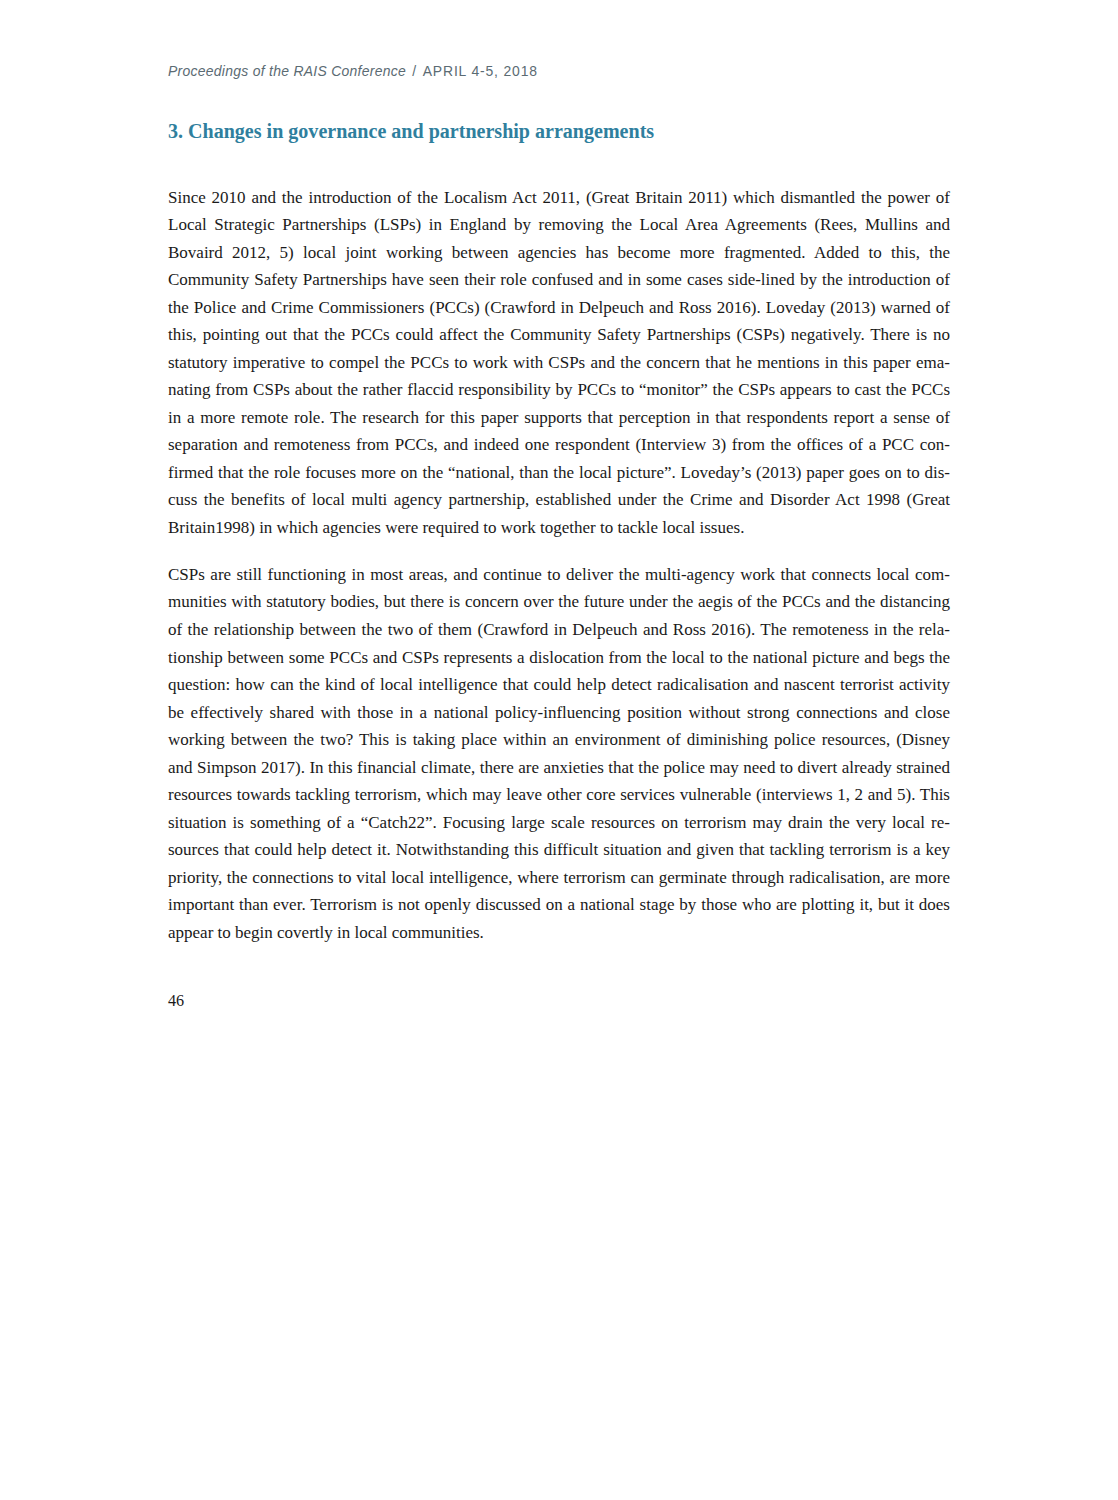Proceedings of the RAIS Conference/APRIL 4-5, 2018
3. Changes in governance and partnership arrangements
Since 2010 and the introduction of the Localism Act 2011, (Great Britain 2011) which dismantled the power of Local Strategic Partnerships (LSPs) in England by removing the Local Area Agreements (Rees, Mullins and Bovaird 2012, 5) local joint working between agencies has become more fragmented. Added to this, the Community Safety Partnerships have seen their role confused and in some cases side-lined by the introduction of the Police and Crime Commissioners (PCCs) (Crawford in Delpeuch and Ross 2016). Loveday (2013) warned of this, pointing out that the PCCs could affect the Community Safety Partnerships (CSPs) negatively. There is no statutory imperative to compel the PCCs to work with CSPs and the concern that he mentions in this paper emanating from CSPs about the rather flaccid responsibility by PCCs to “monitor” the CSPs appears to cast the PCCs in a more remote role. The research for this paper supports that perception in that respondents report a sense of separation and remoteness from PCCs, and indeed one respondent (Interview 3) from the offices of a PCC confirmed that the role focuses more on the “national, than the local picture”. Loveday’s (2013) paper goes on to discuss the benefits of local multi agency partnership, established under the Crime and Disorder Act 1998 (Great Britain1998) in which agencies were required to work together to tackle local issues.
CSPs are still functioning in most areas, and continue to deliver the multi-agency work that connects local communities with statutory bodies, but there is concern over the future under the aegis of the PCCs and the distancing of the relationship between the two of them (Crawford in Delpeuch and Ross 2016). The remoteness in the relationship between some PCCs and CSPs represents a dislocation from the local to the national picture and begs the question: how can the kind of local intelligence that could help detect radicalisation and nascent terrorist activity be effectively shared with those in a national policy-influencing position without strong connections and close working between the two? This is taking place within an environment of diminishing police resources, (Disney and Simpson 2017). In this financial climate, there are anxieties that the police may need to divert already strained resources towards tackling terrorism, which may leave other core services vulnerable (interviews 1, 2 and 5). This situation is something of a “Catch22”. Focusing large scale resources on terrorism may drain the very local resources that could help detect it. Notwithstanding this difficult situation and given that tackling terrorism is a key priority, the connections to vital local intelligence, where terrorism can germinate through radicalisation, are more important than ever. Terrorism is not openly discussed on a national stage by those who are plotting it, but it does appear to begin covertly in local communities.
46